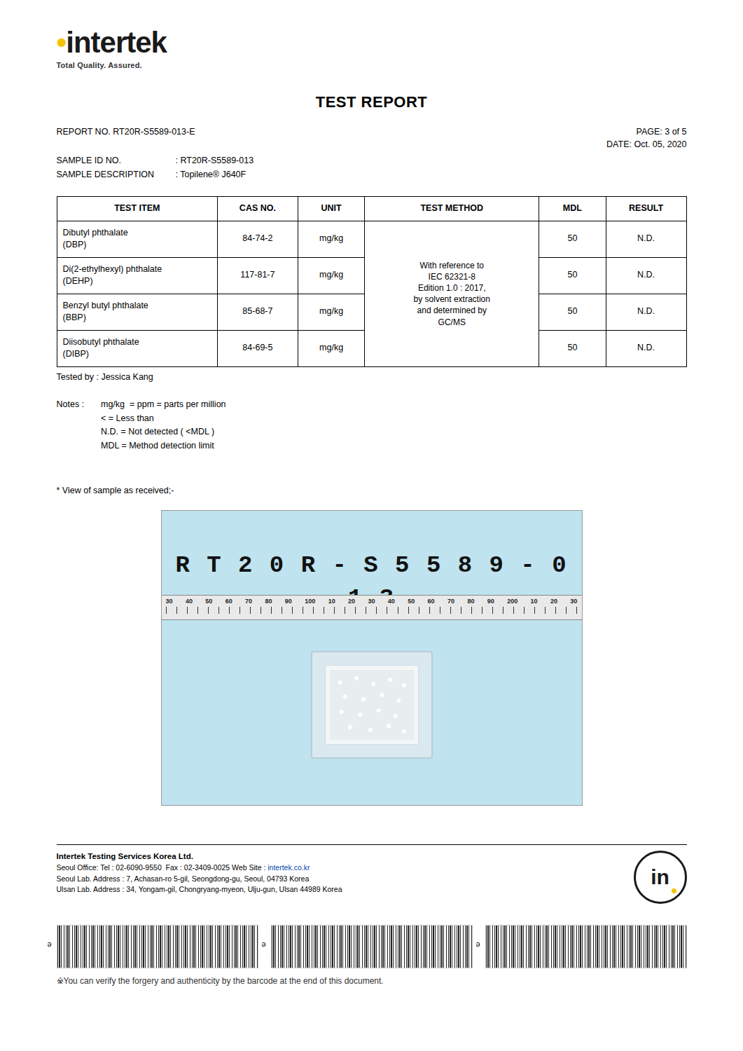•intertek
Total Quality. Assured.
TEST REPORT
REPORT NO. RT20R-S5589-013-E
PAGE: 3 of 5
DATE: Oct. 05, 2020
SAMPLE ID NO.: RT20R-S5589-013
SAMPLE DESCRIPTION: Topilene® J640F
| TEST ITEM | CAS NO. | UNIT | TEST METHOD | MDL | RESULT |
| --- | --- | --- | --- | --- | --- |
| Dibutyl phthalate (DBP) | 84-74-2 | mg/kg | With reference to IEC 62321-8 Edition 1.0 : 2017, by solvent extraction and determined by GC/MS | 50 | N.D. |
| Di(2-ethylhexyl) phthalate (DEHP) | 117-81-7 | mg/kg | 50 | N.D. |
| Benzyl butyl phthalate (BBP) | 85-68-7 | mg/kg | 50 | N.D. |
| Diisobutyl phthalate (DIBP) | 84-69-5 | mg/kg | 50 | N.D. |
Tested by : Jessica Kang
Notes :
mg/kg = ppm = parts per million
< = Less than
N.D. = Not detected ( <MDL )
MDL = Method detection limit
* View of sample as received;-
R T 2 0 R - S 5 5 8 9 - 0 1 3
30405060708090 100102030405060 708090200102030
Intertek Testing Services Korea Ltd.
Seoul Office: Tel : 02-6090-9550 Fax : 02-3409-0025 Web Site : intertek.co.kr
Seoul Lab. Address : 7, Achasan-ro 5-gil, Seongdong-gu, Seoul, 04793 Korea
Ulsan Lab. Address : 34, Yongam-gil, Chongryang-myeon, Ulju-gun, Ulsan 44989 Korea
You can verify the forgery and authenticity by the barcode at the end of this document.